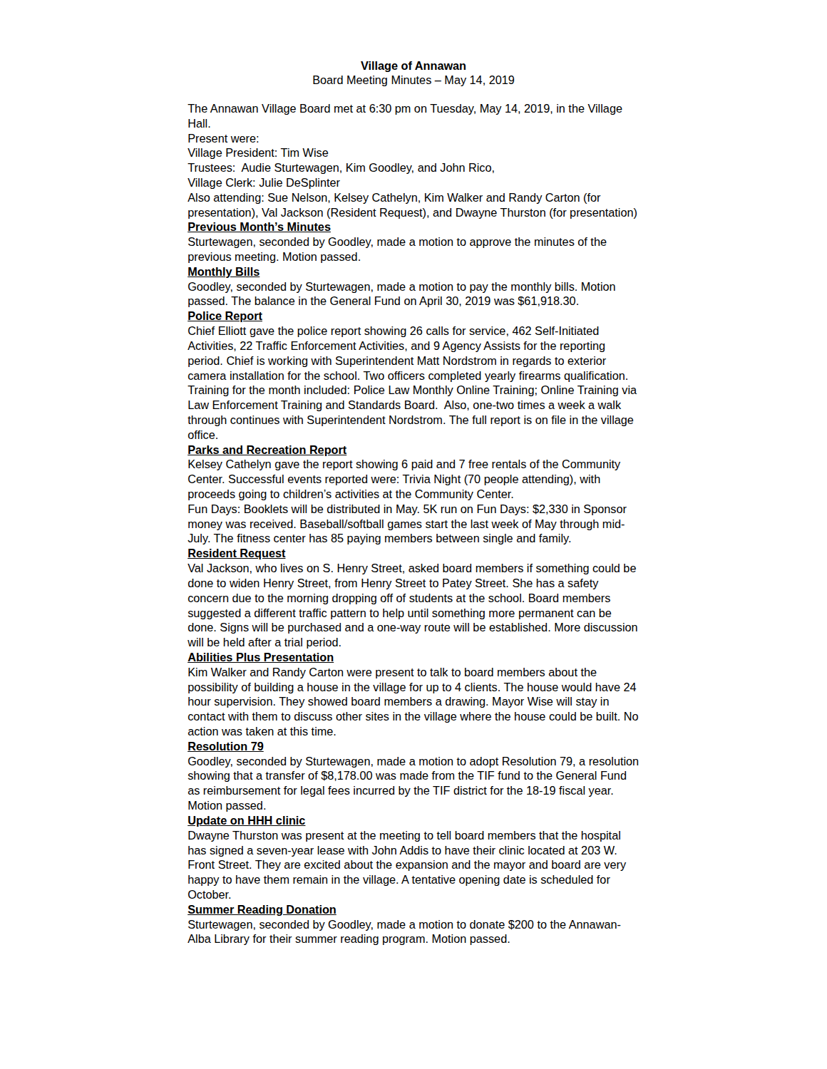Village of Annawan
Board Meeting Minutes – May 14, 2019
The Annawan Village Board met at 6:30 pm on Tuesday, May 14, 2019, in the Village Hall.
Present were:
Village President: Tim Wise
Trustees: Audie Sturtewagen, Kim Goodley, and John Rico,
Village Clerk: Julie DeSplinter
Also attending: Sue Nelson, Kelsey Cathelyn, Kim Walker and Randy Carton (for presentation), Val Jackson (Resident Request), and Dwayne Thurston (for presentation)
Previous Month’s Minutes
Sturtewagen, seconded by Goodley, made a motion to approve the minutes of the previous meeting. Motion passed.
Monthly Bills
Goodley, seconded by Sturtewagen, made a motion to pay the monthly bills. Motion passed. The balance in the General Fund on April 30, 2019 was $61,918.30.
Police Report
Chief Elliott gave the police report showing 26 calls for service, 462 Self-Initiated Activities, 22 Traffic Enforcement Activities, and 9 Agency Assists for the reporting period. Chief is working with Superintendent Matt Nordstrom in regards to exterior camera installation for the school. Two officers completed yearly firearms qualification. Training for the month included: Police Law Monthly Online Training; Online Training via Law Enforcement Training and Standards Board. Also, one-two times a week a walk through continues with Superintendent Nordstrom. The full report is on file in the village office.
Parks and Recreation Report
Kelsey Cathelyn gave the report showing 6 paid and 7 free rentals of the Community Center. Successful events reported were: Trivia Night (70 people attending), with proceeds going to children’s activities at the Community Center.
Fun Days: Booklets will be distributed in May. 5K run on Fun Days: $2,330 in Sponsor money was received. Baseball/softball games start the last week of May through mid-July. The fitness center has 85 paying members between single and family.
Resident Request
Val Jackson, who lives on S. Henry Street, asked board members if something could be done to widen Henry Street, from Henry Street to Patey Street. She has a safety concern due to the morning dropping off of students at the school. Board members suggested a different traffic pattern to help until something more permanent can be done. Signs will be purchased and a one-way route will be established. More discussion will be held after a trial period.
Abilities Plus Presentation
Kim Walker and Randy Carton were present to talk to board members about the possibility of building a house in the village for up to 4 clients. The house would have 24 hour supervision. They showed board members a drawing. Mayor Wise will stay in contact with them to discuss other sites in the village where the house could be built. No action was taken at this time.
Resolution 79
Goodley, seconded by Sturtewagen, made a motion to adopt Resolution 79, a resolution showing that a transfer of $8,178.00 was made from the TIF fund to the General Fund as reimbursement for legal fees incurred by the TIF district for the 18-19 fiscal year. Motion passed.
Update on HHH clinic
Dwayne Thurston was present at the meeting to tell board members that the hospital has signed a seven-year lease with John Addis to have their clinic located at 203 W. Front Street. They are excited about the expansion and the mayor and board are very happy to have them remain in the village. A tentative opening date is scheduled for October.
Summer Reading Donation
Sturtewagen, seconded by Goodley, made a motion to donate $200 to the Annawan-Alba Library for their summer reading program. Motion passed.